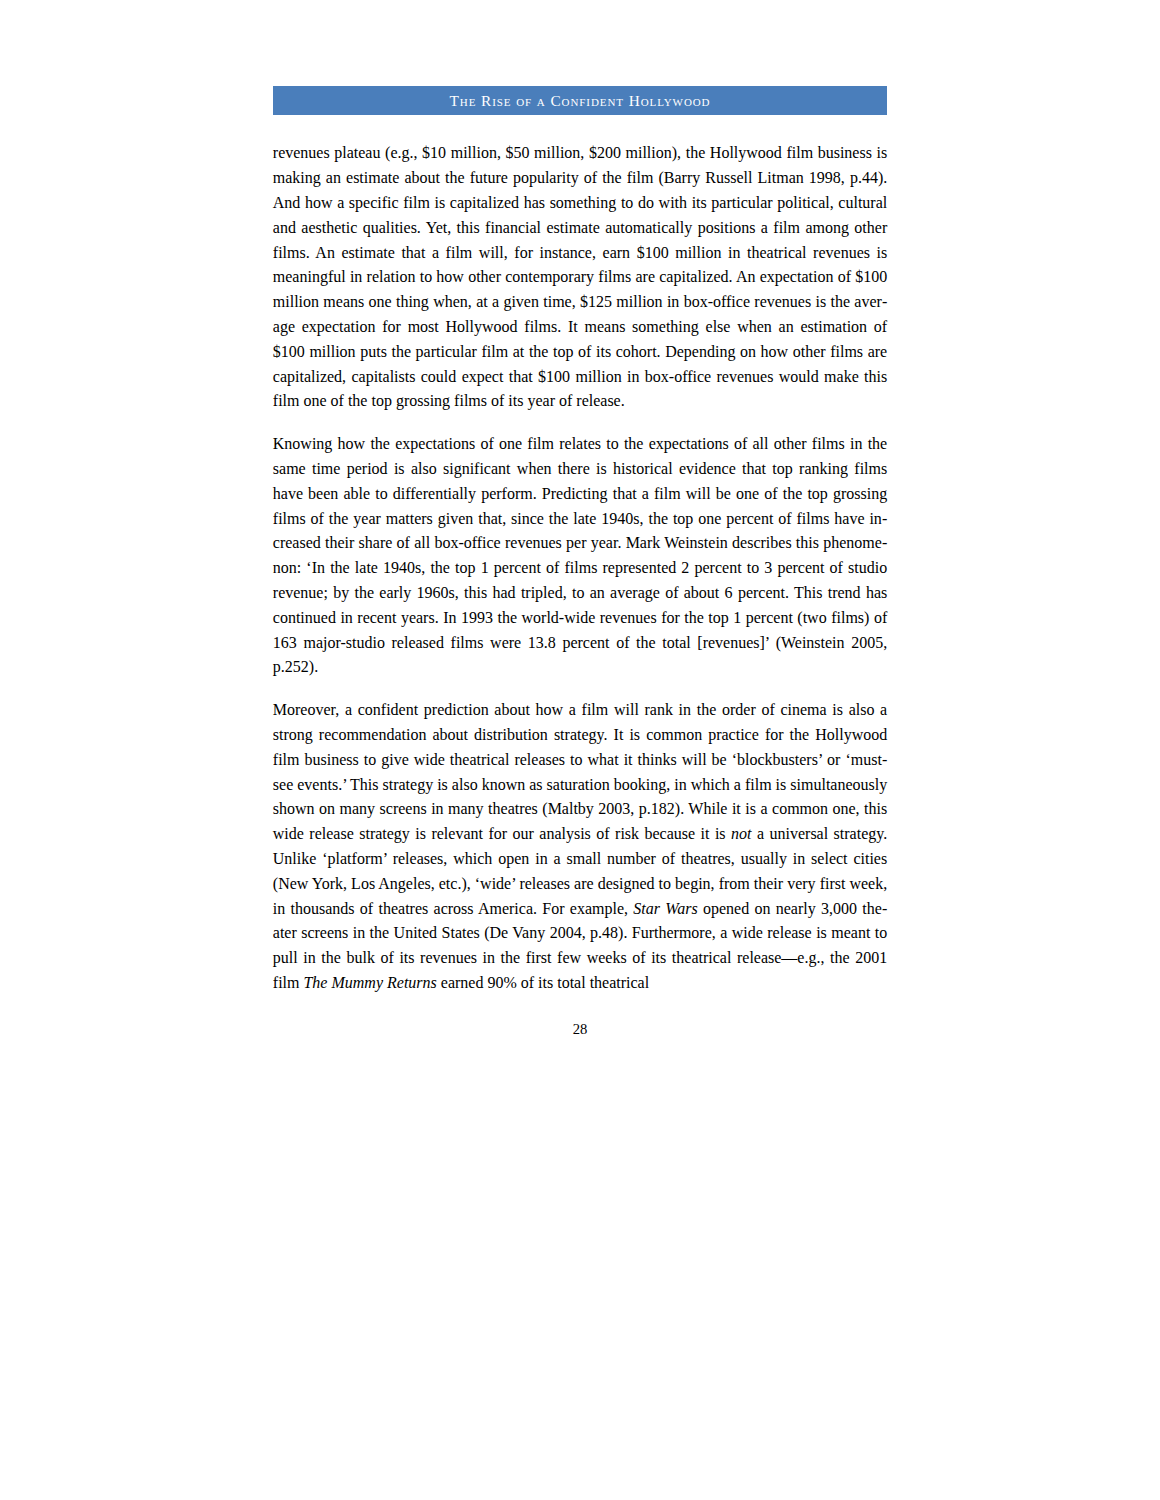The Rise of a Confident Hollywood
revenues plateau (e.g., $10 million, $50 million, $200 million), the Hollywood film business is making an estimate about the future popularity of the film (Barry Russell Litman 1998, p.44). And how a specific film is capitalized has something to do with its particular political, cultural and aesthetic qualities. Yet, this financial estimate automatically positions a film among other films. An estimate that a film will, for instance, earn $100 million in theatrical revenues is meaningful in relation to how other contemporary films are capitalized. An expectation of $100 million means one thing when, at a given time, $125 million in box-office revenues is the average expectation for most Hollywood films. It means something else when an estimation of $100 million puts the particular film at the top of its cohort. Depending on how other films are capitalized, capitalists could expect that $100 million in box-office revenues would make this film one of the top grossing films of its year of release.
Knowing how the expectations of one film relates to the expectations of all other films in the same time period is also significant when there is historical evidence that top ranking films have been able to differentially perform. Predicting that a film will be one of the top grossing films of the year matters given that, since the late 1940s, the top one percent of films have increased their share of all box-office revenues per year. Mark Weinstein describes this phenomenon: ‘In the late 1940s, the top 1 percent of films represented 2 percent to 3 percent of studio revenue; by the early 1960s, this had tripled, to an average of about 6 percent. This trend has continued in recent years. In 1993 the world-wide revenues for the top 1 percent (two films) of 163 major-studio released films were 13.8 percent of the total [revenues]’ (Weinstein 2005, p.252).
Moreover, a confident prediction about how a film will rank in the order of cinema is also a strong recommendation about distribution strategy. It is common practice for the Hollywood film business to give wide theatrical releases to what it thinks will be ‘blockbusters’ or ‘must-see events.’ This strategy is also known as saturation booking, in which a film is simultaneously shown on many screens in many theatres (Maltby 2003, p.182). While it is a common one, this wide release strategy is relevant for our analysis of risk because it is not a universal strategy. Unlike ‘platform’ releases, which open in a small number of theatres, usually in select cities (New York, Los Angeles, etc.), ‘wide’ releases are designed to begin, from their very first week, in thousands of theatres across America. For example, Star Wars opened on nearly 3,000 theater screens in the United States (De Vany 2004, p.48). Furthermore, a wide release is meant to pull in the bulk of its revenues in the first few weeks of its theatrical release—e.g., the 2001 film The Mummy Returns earned 90% of its total theatrical
28